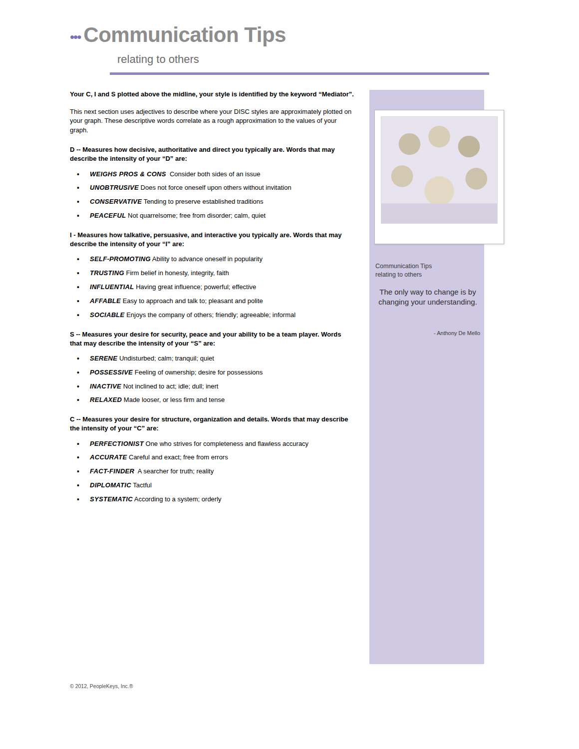•••
Communication Tips
relating to others
Your C, I and S plotted above the midline, your style is identified by the keyword “Mediator”.
This next section uses adjectives to describe where your DISC styles are approximately plotted on your graph. These descriptive words correlate as a rough approximation to the values of your graph.
D -- Measures how decisive, authoritative and direct you typically are. Words that may describe the intensity of your “D” are:
WEIGHS PROS & CONS Consider both sides of an issue
UNOBTRUSIVE Does not force oneself upon others without invitation
CONSERVATIVE Tending to preserve established traditions
PEACEFUL Not quarrelsome; free from disorder; calm, quiet
I - Measures how talkative, persuasive, and interactive you typically are. Words that may describe the intensity of your “I” are:
SELF-PROMOTING Ability to advance oneself in popularity
TRUSTING Firm belief in honesty, integrity, faith
INFLUENTIAL Having great influence; powerful; effective
AFFABLE Easy to approach and talk to; pleasant and polite
SOCIABLE Enjoys the company of others; friendly; agreeable; informal
S -- Measures your desire for security, peace and your ability to be a team player. Words that may describe the intensity of your “S” are:
SERENE Undisturbed; calm; tranquil; quiet
POSSESSIVE Feeling of ownership; desire for possessions
INACTIVE Not inclined to act; idle; dull; inert
RELAXED Made looser, or less firm and tense
C -- Measures your desire for structure, organization and details. Words that may describe the intensity of your “C” are:
PERFECTIONIST One who strives for completeness and flawless accuracy
ACCURATE Careful and exact; free from errors
FACT-FINDER A searcher for truth; reality
DIPLOMATIC Tactful
SYSTEMATIC According to a system; orderly
Communication Tips
relating to others
The only way to change is by changing your understanding.
- Anthony De Mello
© 2012, PeopleKeys, Inc.®